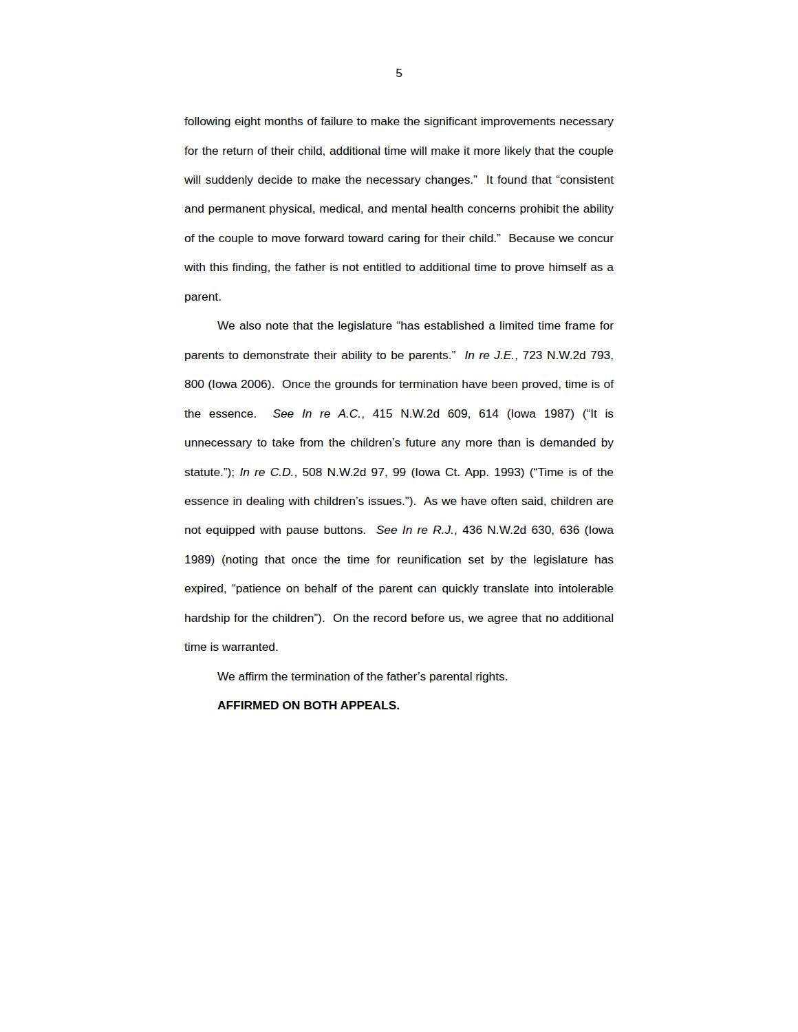5
following eight months of failure to make the significant improvements necessary for the return of their child, additional time will make it more likely that the couple will suddenly decide to make the necessary changes.” It found that “consistent and permanent physical, medical, and mental health concerns prohibit the ability of the couple to move forward toward caring for their child.” Because we concur with this finding, the father is not entitled to additional time to prove himself as a parent.
We also note that the legislature “has established a limited time frame for parents to demonstrate their ability to be parents.” In re J.E., 723 N.W.2d 793, 800 (Iowa 2006). Once the grounds for termination have been proved, time is of the essence. See In re A.C., 415 N.W.2d 609, 614 (Iowa 1987) (“It is unnecessary to take from the children’s future any more than is demanded by statute.”); In re C.D., 508 N.W.2d 97, 99 (Iowa Ct. App. 1993) (“Time is of the essence in dealing with children’s issues.”). As we have often said, children are not equipped with pause buttons. See In re R.J., 436 N.W.2d 630, 636 (Iowa 1989) (noting that once the time for reunification set by the legislature has expired, “patience on behalf of the parent can quickly translate into intolerable hardship for the children”). On the record before us, we agree that no additional time is warranted.
We affirm the termination of the father’s parental rights.
AFFIRMED ON BOTH APPEALS.